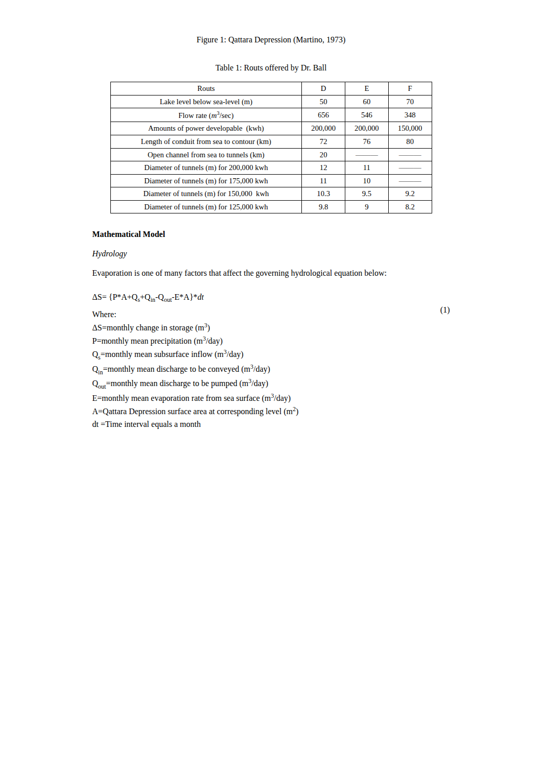Figure 1: Qattara Depression (Martino, 1973)
Table 1: Routs offered by Dr. Ball
| Routs | D | E | F |
| Lake level below sea-level (m) | 50 | 60 | 70 |
| Flow rate ( m 3 /sec) | 656 | 546 | 348 |
| Amounts of power developable (kwh) | 200,000 | 200,000 | 150,000 |
| Length of conduit from sea to contour (km) | 72 | 76 | 80 |
| Open channel from sea to tunnels (km) | 20 | ——— | ——— |
| Diameter of tunnels (m) for 200,000 kwh | 12 | 11 | ——— |
| Diameter of tunnels (m) for 175,000 kwh | 11 | 10 | ——— |
| Diameter of tunnels (m) for 150,000 kwh | 10.3 | 9.5 | 9.2 |
| Diameter of tunnels (m) for 125,000 kwh | 9.8 | 9 | 8.2 |
Mathematical Model
Hydrology
Evaporation is one of many factors that affect the governing hydrological equation below:
ΔS= {P*A+Qs+Qin-Qout-E*A}*dt
(1)
Where:
ΔS=monthly change in storage (m3)
P=monthly mean precipitation (m3/day)
Qs=monthly mean subsurface inflow (m3/day)
Qin=monthly mean discharge to be conveyed (m3/day)
Qout=monthly mean discharge to be pumped (m3/day)
E=monthly mean evaporation rate from sea surface (m3/day)
A=Qattara Depression surface area at corresponding level (m2)
dt =Time interval equals a month